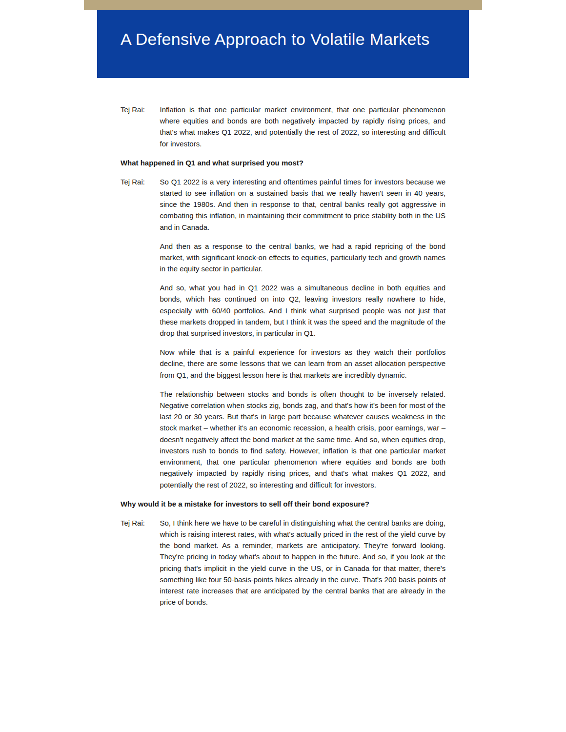A Defensive Approach to Volatile Markets
Tej Rai:
Inflation is that one particular market environment, that one particular phenomenon where equities and bonds are both negatively impacted by rapidly rising prices, and that's what makes Q1 2022, and potentially the rest of 2022, so interesting and difficult for investors.
What happened in Q1 and what surprised you most?
Tej Rai:
So Q1 2022 is a very interesting and oftentimes painful times for investors because we started to see inflation on a sustained basis that we really haven't seen in 40 years, since the 1980s. And then in response to that, central banks really got aggressive in combating this inflation, in maintaining their commitment to price stability both in the US and in Canada.
And then as a response to the central banks, we had a rapid repricing of the bond market, with significant knock-on effects to equities, particularly tech and growth names in the equity sector in particular.
And so, what you had in Q1 2022 was a simultaneous decline in both equities and bonds, which has continued on into Q2, leaving investors really nowhere to hide, especially with 60/40 portfolios. And I think what surprised people was not just that these markets dropped in tandem, but I think it was the speed and the magnitude of the drop that surprised investors, in particular in Q1.
Now while that is a painful experience for investors as they watch their portfolios decline, there are some lessons that we can learn from an asset allocation perspective from Q1, and the biggest lesson here is that markets are incredibly dynamic.
The relationship between stocks and bonds is often thought to be inversely related. Negative correlation when stocks zig, bonds zag, and that's how it's been for most of the last 20 or 30 years. But that's in large part because whatever causes weakness in the stock market – whether it's an economic recession, a health crisis, poor earnings, war – doesn't negatively affect the bond market at the same time. And so, when equities drop, investors rush to bonds to find safety. However, inflation is that one particular market environment, that one particular phenomenon where equities and bonds are both negatively impacted by rapidly rising prices, and that's what makes Q1 2022, and potentially the rest of 2022, so interesting and difficult for investors.
Why would it be a mistake for investors to sell off their bond exposure?
Tej Rai:
So, I think here we have to be careful in distinguishing what the central banks are doing, which is raising interest rates, with what's actually priced in the rest of the yield curve by the bond market. As a reminder, markets are anticipatory. They're forward looking. They're pricing in today what's about to happen in the future. And so, if you look at the pricing that's implicit in the yield curve in the US, or in Canada for that matter, there's something like four 50-basis-points hikes already in the curve. That's 200 basis points of interest rate increases that are anticipated by the central banks that are already in the price of bonds.